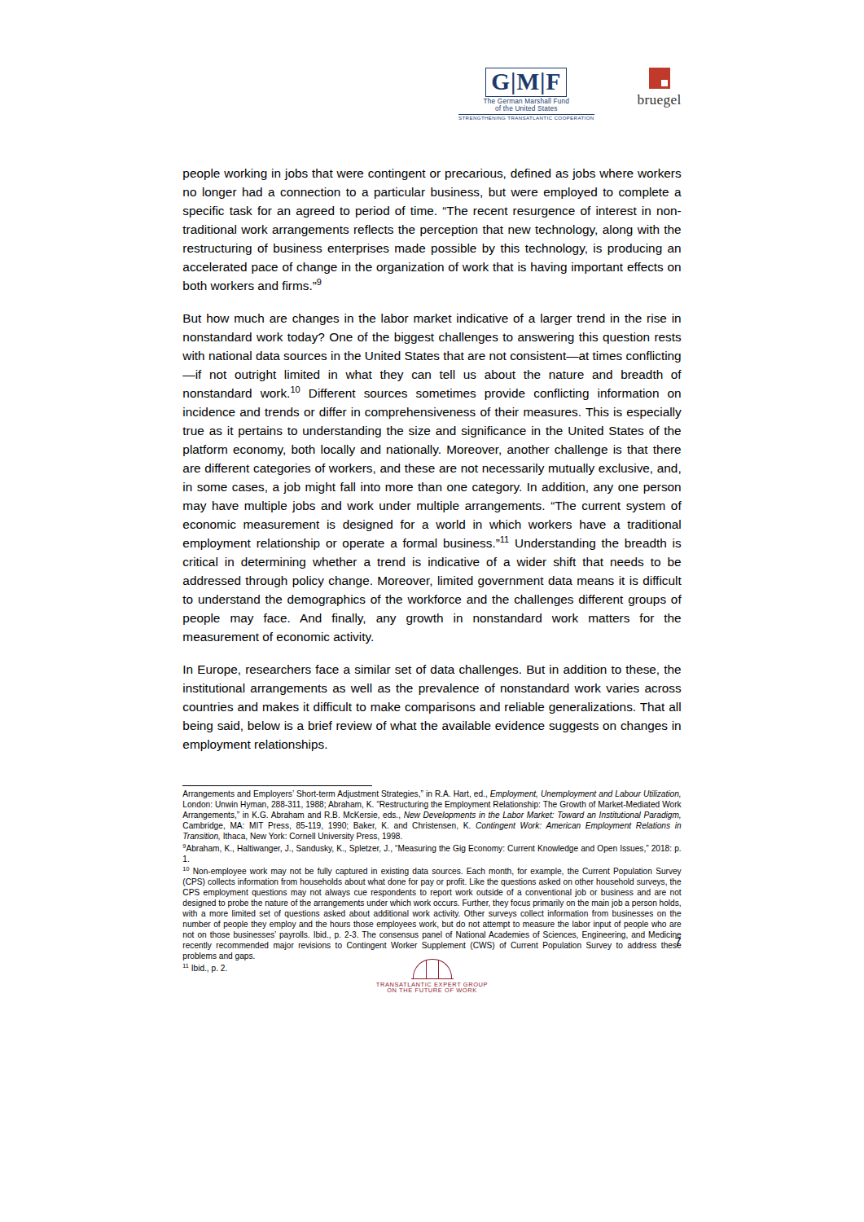G|M|F
The German Marshall Fund
of the United States
STRENGTHENING TRANSATLANTIC COOPERATION
bruegel
people working in jobs that were contingent or precarious, defined as jobs where workers no longer had a connection to a particular business, but were employed to complete a specific task for an agreed to period of time. “The recent resurgence of interest in non-traditional work arrangements reflects the perception that new technology, along with the restructuring of business enterprises made possible by this technology, is producing an accelerated pace of change in the organization of work that is having important effects on both workers and firms.”9
But how much are changes in the labor market indicative of a larger trend in the rise in nonstandard work today? One of the biggest challenges to answering this question rests with national data sources in the United States that are not consistent—at times conflicting—if not outright limited in what they can tell us about the nature and breadth of nonstandard work.10 Different sources sometimes provide conflicting information on incidence and trends or differ in comprehensiveness of their measures. This is especially true as it pertains to understanding the size and significance in the United States of the platform economy, both locally and nationally. Moreover, another challenge is that there are different categories of workers, and these are not necessarily mutually exclusive, and, in some cases, a job might fall into more than one category. In addition, any one person may have multiple jobs and work under multiple arrangements. “The current system of economic measurement is designed for a world in which workers have a traditional employment relationship or operate a formal business.”11 Understanding the breadth is critical in determining whether a trend is indicative of a wider shift that needs to be addressed through policy change. Moreover, limited government data means it is difficult to understand the demographics of the workforce and the challenges different groups of people may face. And finally, any growth in nonstandard work matters for the measurement of economic activity.
In Europe, researchers face a similar set of data challenges. But in addition to these, the institutional arrangements as well as the prevalence of nonstandard work varies across countries and makes it difficult to make comparisons and reliable generalizations. That all being said, below is a brief review of what the available evidence suggests on changes in employment relationships.
Arrangements and Employers’ Short-term Adjustment Strategies,” in R.A. Hart, ed., Employment, Unemployment and Labour Utilization, London: Unwin Hyman, 288-311, 1988; Abraham, K. “Restructuring the Employment Relationship: The Growth of Market-Mediated Work Arrangements,” in K.G. Abraham and R.B. McKersie, eds., New Developments in the Labor Market: Toward an Institutional Paradigm, Cambridge, MA: MIT Press, 85-119, 1990; Baker, K. and Christensen, K. Contingent Work: American Employment Relations in Transition, Ithaca, New York: Cornell University Press, 1998.
9Abraham, K., Haltiwanger, J., Sandusky, K., Spletzer, J., “Measuring the Gig Economy: Current Knowledge and Open Issues,” 2018: p. 1.
10 Non-employee work may not be fully captured in existing data sources. Each month, for example, the Current Population Survey (CPS) collects information from households about what done for pay or profit. Like the questions asked on other household surveys, the CPS employment questions may not always cue respondents to report work outside of a conventional job or business and are not designed to probe the nature of the arrangements under which work occurs. Further, they focus primarily on the main job a person holds, with a more limited set of questions asked about additional work activity. Other surveys collect information from businesses on the number of people they employ and the hours those employees work, but do not attempt to measure the labor input of people who are not on those businesses’ payrolls. Ibid., p. 2-3. The consensus panel of National Academies of Sciences, Engineering, and Medicine recently recommended major revisions to Contingent Worker Supplement (CWS) of Current Population Survey to address these problems and gaps.
11 Ibid., p. 2.
7
TRANSATLANTIC EXPERT GROUP
ON THE FUTURE OF WORK